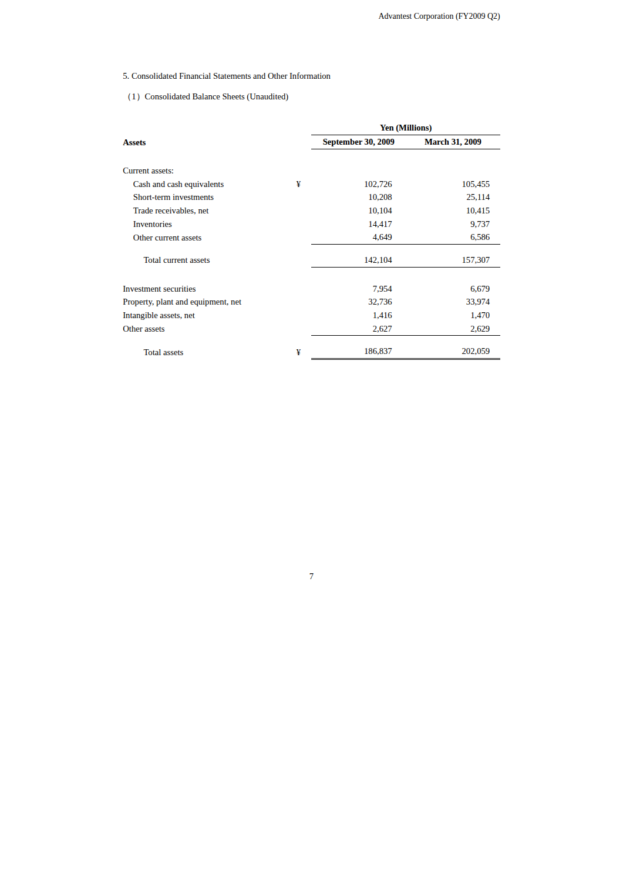Advantest Corporation (FY2009 Q2)
5. Consolidated Financial Statements and Other Information
（1）Consolidated Balance Sheets (Unaudited)
| | | Yen (Millions) |
| Assets | | September 30, 2009 | March 31, 2009 |
| Current assets: | | | |
| Cash and cash equivalents | ¥ | 102,726 | 105,455 |
| Short-term investments | | 10,208 | 25,114 |
| Trade receivables, net | | 10,104 | 10,415 |
| Inventories | | 14,417 | 9,737 |
| Other current assets | | 4,649 | 6,586 |
| Total current assets | | 142,104 | 157,307 |
| Investment securities | | 7,954 | 6,679 |
| Property, plant and equipment, net | | 32,736 | 33,974 |
| Intangible assets, net | | 1,416 | 1,470 |
| Other assets | | 2,627 | 2,629 |
| Total assets | ¥ | 186,837 | 202,059 |
7